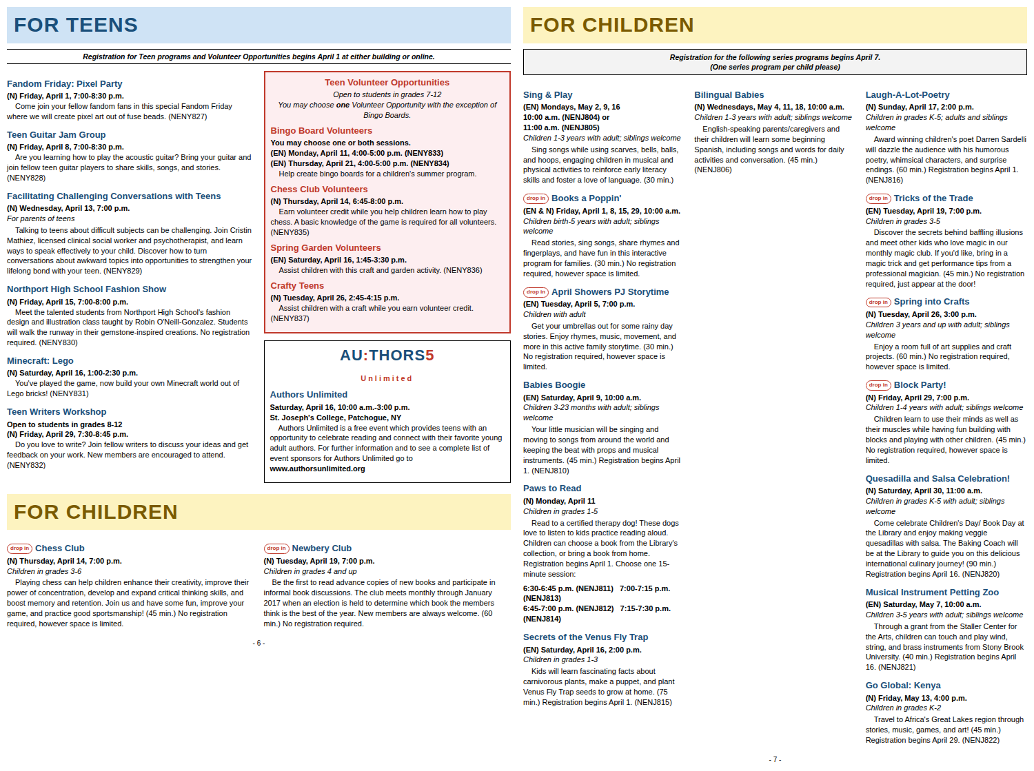FOR TEENS
Registration for Teen programs and Volunteer Opportunities begins April 1 at either building or online.
Fandom Friday: Pixel Party
(N) Friday, April 1, 7:00-8:30 p.m.
Come join your fellow fandom fans in this special Fandom Friday where we will create pixel art out of fuse beads. (NENY827)
Teen Guitar Jam Group
(N) Friday, April 8, 7:00-8:30 p.m.
Are you learning how to play the acoustic guitar? Bring your guitar and join fellow teen guitar players to share skills, songs, and stories. (NENY828)
Facilitating Challenging Conversations with Teens
(N) Wednesday, April 13, 7:00 p.m.
For parents of teens
Talking to teens about difficult subjects can be challenging. Join Cristin Mathiez, licensed clinical social worker and psychotherapist, and learn ways to speak effectively to your child. Discover how to turn conversations about awkward topics into opportunities to strengthen your lifelong bond with your teen. (NENY829)
Northport High School Fashion Show
(N) Friday, April 15, 7:00-8:00 p.m.
Meet the talented students from Northport High School's fashion design and illustration class taught by Robin O'Neill-Gonzalez. Students will walk the runway in their gemstone-inspired creations. No registration required. (NENY830)
Minecraft: Lego
(N) Saturday, April 16, 1:00-2:30 p.m.
You've played the game, now build your own Minecraft world out of Lego bricks! (NENY831)
Teen Writers Workshop
Open to students in grades 8-12
(N) Friday, April 29, 7:30-8:45 p.m.
Do you love to write? Join fellow writers to discuss your ideas and get feedback on your work. New members are encouraged to attend. (NENY832)
Teen Volunteer Opportunities
Open to students in grades 7-12
You may choose one Volunteer Opportunity with the exception of Bingo Boards.
Bingo Board Volunteers
You may choose one or both sessions.
(EN) Monday, April 11, 4:00-5:00 p.m. (NENY833)
(EN) Thursday, April 21, 4:00-5:00 p.m. (NENY834)
Help create bingo boards for a children's summer program.
Chess Club Volunteers
(N) Thursday, April 14, 6:45-8:00 p.m.
Earn volunteer credit while you help children learn how to play chess. A basic knowledge of the game is required for all volunteers. (NENY835)
Spring Garden Volunteers
(EN) Saturday, April 16, 1:45-3:30 p.m.
Assist children with this craft and garden activity. (NENY836)
Crafty Teens
(N) Tuesday, April 26, 2:45-4:15 p.m.
Assist children with a craft while you earn volunteer credit. (NENY837)
AU: THORS5
Unlimited
Authors Unlimited
Saturday, April 16, 10:00 a.m.-3:00 p.m.
St. Joseph's College, Patchogue, NY
Authors Unlimited is a free event which provides teens with an opportunity to celebrate reading and connect with their favorite young adult authors. For further information and to see a complete list of event sponsors for Authors Unlimited go to www.authorsunlimited.org
FOR CHILDREN
drop in Chess Club
(N) Thursday, April 14, 7:00 p.m.
Children in grades 3-6
Playing chess can help children enhance their creativity, improve their power of concentration, develop and expand critical thinking skills, and boost memory and retention. Join us and have some fun, improve your game, and practice good sportsmanship! (45 min.) No registration required, however space is limited.
drop in Newbery Club
(N) Tuesday, April 19, 7:00 p.m.
Children in grades 4 and up
Be the first to read advance copies of new books and participate in informal book discussions. The club meets monthly through January 2017 when an election is held to determine which book the members think is the best of the year. New members are always welcome. (60 min.) No registration required.
- 6 -
FOR CHILDREN
Registration for the following series programs begins April 7.
(One series program per child please)
Sing & Play
(EN) Mondays, May 2, 9, 16
10:00 a.m. (NENJ804) or
11:00 a.m. (NENJ805)
Children 1-3 years with adult; siblings welcome
Sing songs while using scarves, bells, balls, and hoops, engaging children in musical and physical activities to reinforce early literacy skills and foster a love of language. (30 min.)
drop in Books a Poppin'
(EN & N) Friday, April 1, 8, 15, 29, 10:00 a.m.
Children birth-5 years with adult; siblings welcome
Read stories, sing songs, share rhymes and fingerplays, and have fun in this interactive program for families. (30 min.) No registration required, however space is limited.
drop in April Showers PJ Storytime
(EN) Tuesday, April 5, 7:00 p.m.
Children with adult
Get your umbrellas out for some rainy day stories. Enjoy rhymes, music, movement, and more in this active family storytime. (30 min.) No registration required, however space is limited.
Babies Boogie
(EN) Saturday, April 9, 10:00 a.m.
Children 3-23 months with adult; siblings welcome
Your little musician will be singing and moving to songs from around the world and keeping the beat with props and musical instruments. (45 min.) Registration begins April 1. (NENJ810)
Paws to Read
(N) Monday, April 11
Children in grades 1-5
Read to a certified therapy dog! These dogs love to listen to kids practice reading aloud. Children can choose a book from the Library's collection, or bring a book from home. Registration begins April 1. Choose one 15-minute session:
6:30-6:45 p.m. (NENJ811) 7:00-7:15 p.m. (NENJ813)
6:45-7:00 p.m. (NENJ812) 7:15-7:30 p.m. (NENJ814)
Secrets of the Venus Fly Trap
(EN) Saturday, April 16, 2:00 p.m.
Children in grades 1-3
Kids will learn fascinating facts about carnivorous plants, make a puppet, and plant Venus Fly Trap seeds to grow at home. (75 min.) Registration begins April 1. (NENJ815)
Bilingual Babies
(N) Wednesdays, May 4, 11, 18, 10:00 a.m.
Children 1-3 years with adult; siblings welcome
English-speaking parents/caregivers and their children will learn some beginning Spanish, including songs and words for daily activities and conversation. (45 min.) (NENJ806)
Laugh-A-Lot-Poetry
(N) Sunday, April 17, 2:00 p.m.
Children in grades K-5; adults and siblings welcome
Award winning children's poet Darren Sardelli will dazzle the audience with his humorous poetry, whimsical characters, and surprise endings. (60 min.) Registration begins April 1. (NENJ816)
drop in Tricks of the Trade
(EN) Tuesday, April 19, 7:00 p.m.
Children in grades 3-5
Discover the secrets behind baffling illusions and meet other kids who love magic in our monthly magic club. If you'd like, bring in a magic trick and get performance tips from a professional magician. (45 min.) No registration required, just appear at the door!
drop in Spring into Crafts
(N) Tuesday, April 26, 3:00 p.m.
Children 3 years and up with adult; siblings welcome
Enjoy a room full of art supplies and craft projects. (60 min.) No registration required, however space is limited.
drop in Block Party!
(N) Friday, April 29, 7:00 p.m.
Children 1-4 years with adult; siblings welcome
Children learn to use their minds as well as their muscles while having fun building with blocks and playing with other children. (45 min.) No registration required, however space is limited.
Quesadilla and Salsa Celebration!
(N) Saturday, April 30, 11:00 a.m.
Children in grades K-5 with adult; siblings welcome
Come celebrate Children's Day/ Book Day at the Library and enjoy making veggie quesadillas with salsa. The Baking Coach will be at the Library to guide you on this delicious international culinary journey! (90 min.) Registration begins April 16. (NENJ820)
Musical Instrument Petting Zoo
(EN) Saturday, May 7, 10:00 a.m.
Children 3-5 years with adult; siblings welcome
Through a grant from the Staller Center for the Arts, children can touch and play wind, string, and brass instruments from Stony Brook University. (40 min.) Registration begins April 16. (NENJ821)
Go Global: Kenya
(N) Friday, May 13, 4:00 p.m.
Children in grades K-2
Travel to Africa's Great Lakes region through stories, music, games, and art! (45 min.) Registration begins April 29. (NENJ822)
- 7 -